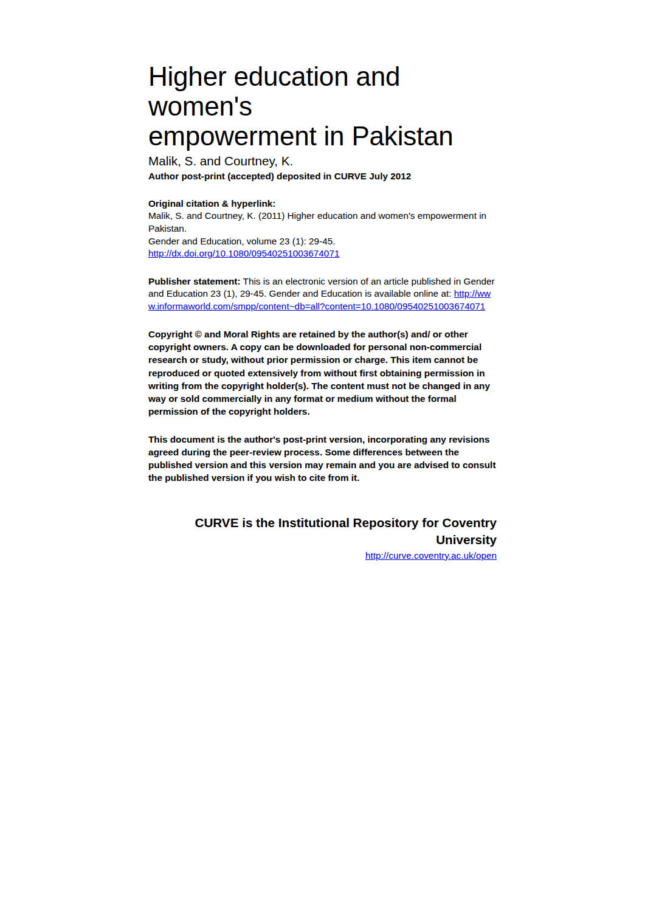Higher education and women's
empowerment in Pakistan
Malik, S. and Courtney, K.
Author post-print (accepted) deposited in CURVE July 2012
Original citation & hyperlink:
Malik, S. and Courtney, K. (2011) Higher education and women's empowerment in Pakistan.
Gender and Education, volume 23 (1): 29-45.
http://dx.doi.org/10.1080/09540251003674071
Publisher statement: This is an electronic version of an article published in Gender and Education 23 (1), 29-45. Gender and Education is available online at: http://www.informaworld.com/smpp/content~db=all?content=10.1080/09540251003674071
Copyright © and Moral Rights are retained by the author(s) and/ or other copyright owners. A copy can be downloaded for personal non-commercial research or study, without prior permission or charge. This item cannot be reproduced or quoted extensively from without first obtaining permission in writing from the copyright holder(s). The content must not be changed in any way or sold commercially in any format or medium without the formal permission of the copyright holders.
This document is the author's post-print version, incorporating any revisions agreed during the peer-review process. Some differences between the published version and this version may remain and you are advised to consult the published version if you wish to cite from it.
CURVE is the Institutional Repository for Coventry University
http://curve.coventry.ac.uk/open